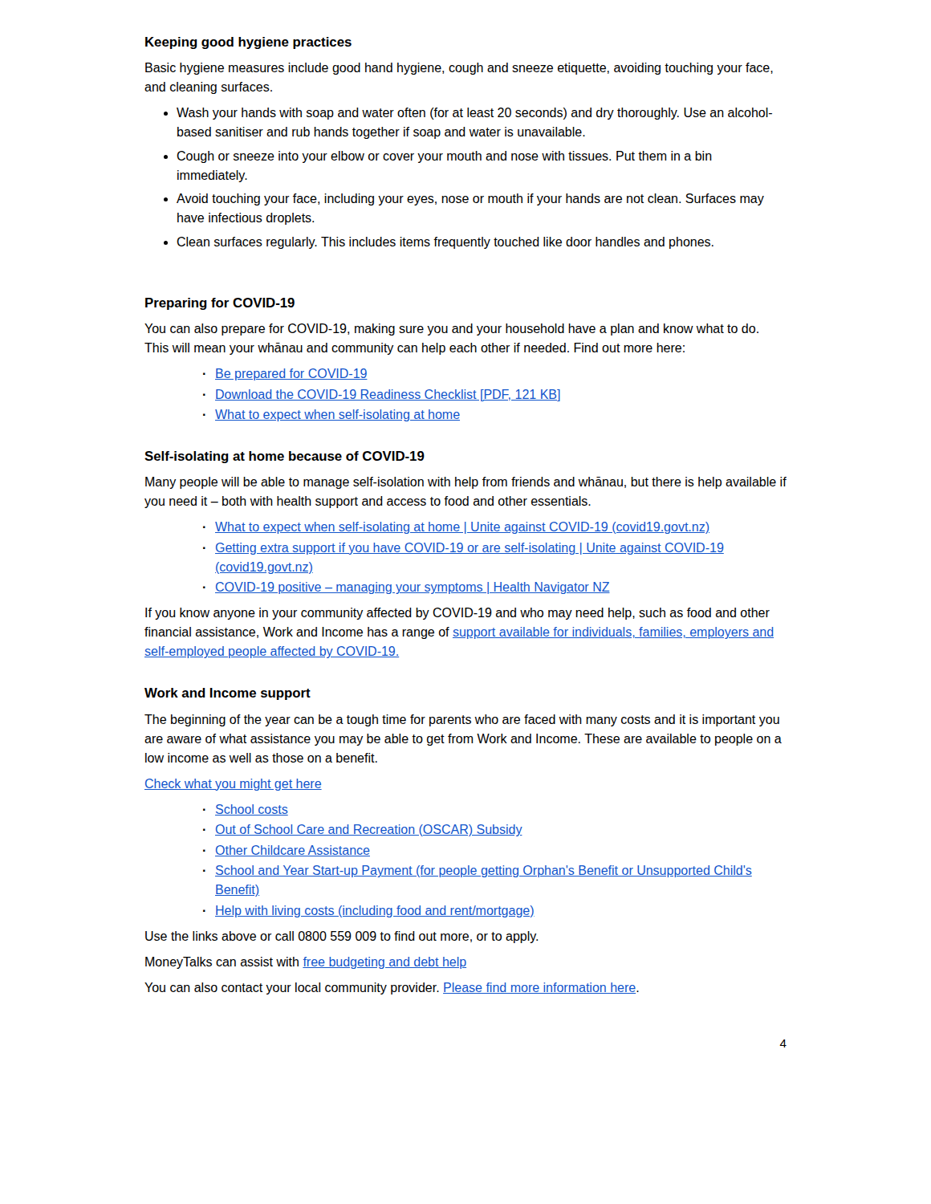Keeping good hygiene practices
Basic hygiene measures include good hand hygiene, cough and sneeze etiquette, avoiding touching your face, and cleaning surfaces.
Wash your hands with soap and water often (for at least 20 seconds) and dry thoroughly. Use an alcohol-based sanitiser and rub hands together if soap and water is unavailable.
Cough or sneeze into your elbow or cover your mouth and nose with tissues. Put them in a bin immediately.
Avoid touching your face, including your eyes, nose or mouth if your hands are not clean. Surfaces may have infectious droplets.
Clean surfaces regularly. This includes items frequently touched like door handles and phones.
Preparing for COVID-19
You can also prepare for COVID-19, making sure you and your household have a plan and know what to do. This will mean your whānau and community can help each other if needed. Find out more here:
Be prepared for COVID-19
Download the COVID-19 Readiness Checklist [PDF, 121 KB]
What to expect when self-isolating at home
Self-isolating at home because of COVID-19
Many people will be able to manage self-isolation with help from friends and whānau, but there is help available if you need it – both with health support and access to food and other essentials.
What to expect when self-isolating at home | Unite against COVID-19 (covid19.govt.nz)
Getting extra support if you have COVID-19 or are self-isolating | Unite against COVID-19 (covid19.govt.nz)
COVID-19 positive – managing your symptoms | Health Navigator NZ
If you know anyone in your community affected by COVID-19 and who may need help, such as food and other financial assistance, Work and Income has a range of support available for individuals, families, employers and self-employed people affected by COVID-19.
Work and Income support
The beginning of the year can be a tough time for parents who are faced with many costs and it is important you are aware of what assistance you may be able to get from Work and Income. These are available to people on a low income as well as those on a benefit.
Check what you might get here
School costs
Out of School Care and Recreation (OSCAR) Subsidy
Other Childcare Assistance
School and Year Start-up Payment (for people getting Orphan's Benefit or Unsupported Child's Benefit)
Help with living costs (including food and rent/mortgage)
Use the links above or call 0800 559 009 to find out more, or to apply.
MoneyTalks can assist with free budgeting and debt help
You can also contact your local community provider. Please find more information here.
4